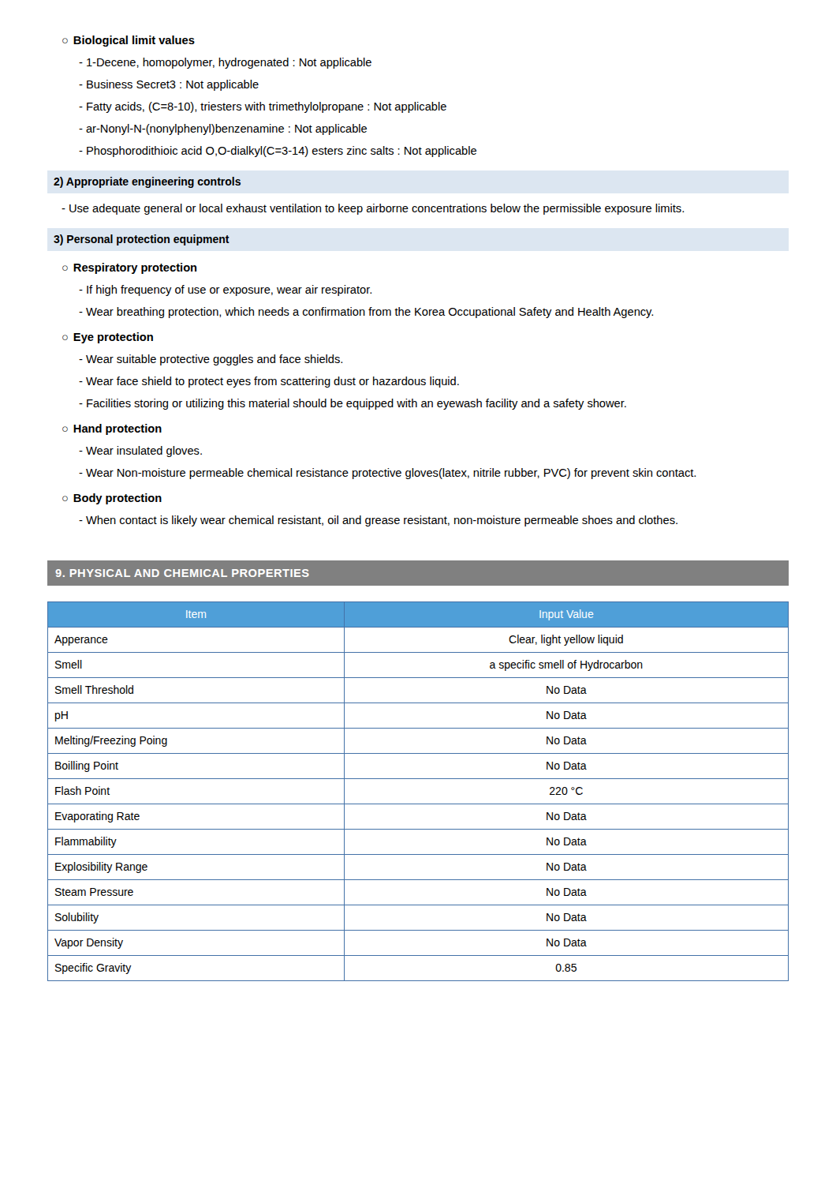Biological limit values
1-Decene, homopolymer, hydrogenated : Not applicable
Business Secret3 : Not applicable
Fatty acids, (C=8-10), triesters with trimethylolpropane : Not applicable
ar-Nonyl-N-(nonylphenyl)benzenamine : Not applicable
Phosphorodithioic acid O,O-dialkyl(C=3-14) esters zinc salts : Not applicable
2) Appropriate engineering controls
- Use adequate general or local exhaust ventilation to keep airborne concentrations below the permissible exposure limits.
3) Personal protection equipment
Respiratory protection
If high frequency of use or exposure, wear air respirator.
Wear breathing protection, which needs a confirmation from the Korea Occupational Safety and Health Agency.
Eye protection
Wear suitable protective goggles and face shields.
Wear face shield to protect eyes from scattering dust or hazardous liquid.
Facilities storing or utilizing this material should be equipped with an eyewash facility and a safety shower.
Hand protection
Wear insulated gloves.
Wear Non-moisture permeable chemical resistance protective gloves(latex, nitrile rubber, PVC) for prevent skin contact.
Body protection
When contact is likely wear chemical resistant, oil and grease resistant, non-moisture permeable shoes and clothes.
9. PHYSICAL AND CHEMICAL PROPERTIES
| Item | Input Value |
| --- | --- |
| Apperance | Clear, light yellow liquid |
| Smell | a specific smell of Hydrocarbon |
| Smell Threshold | No Data |
| pH | No Data |
| Melting/Freezing Poing | No Data |
| Boilling Point | No Data |
| Flash Point | 220 °C |
| Evaporating Rate | No Data |
| Flammability | No Data |
| Explosibility Range | No Data |
| Steam Pressure | No Data |
| Solubility | No Data |
| Vapor Density | No Data |
| Specific Gravity | 0.85 |